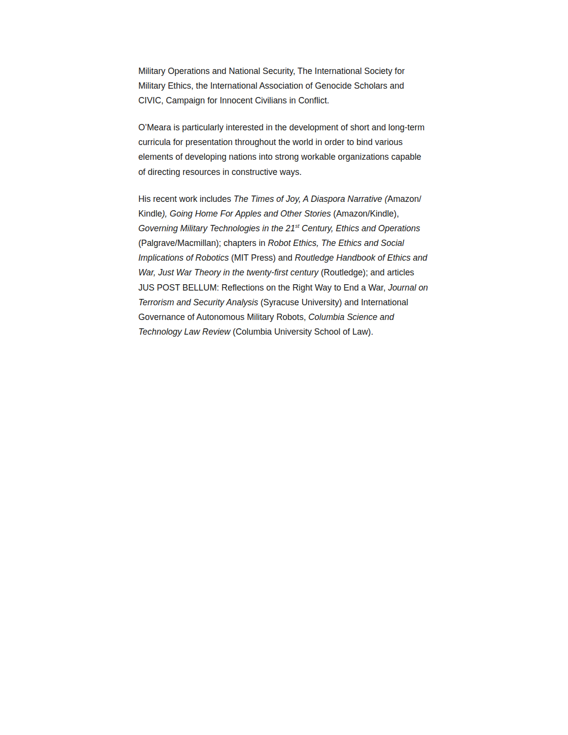Military Operations and National Security, The International Society for Military Ethics, the International Association of Genocide Scholars and CIVIC, Campaign for Innocent Civilians in Conflict.
O’Meara is particularly interested in the development of short and long-term curricula for presentation throughout the world in order to bind various elements of developing nations into strong workable organizations capable of directing resources in constructive ways.
His recent work includes The Times of Joy, A Diaspora Narrative (Amazon/ Kindle), Going Home For Apples and Other Stories (Amazon/Kindle), Governing Military Technologies in the 21st Century, Ethics and Operations (Palgrave/Macmillan); chapters in Robot Ethics, The Ethics and Social Implications of Robotics (MIT Press) and Routledge Handbook of Ethics and War, Just War Theory in the twenty-first century (Routledge); and articles JUS POST BELLUM: Reflections on the Right Way to End a War, Journal on Terrorism and Security Analysis (Syracuse University) and International Governance of Autonomous Military Robots, Columbia Science and Technology Law Review (Columbia University School of Law).